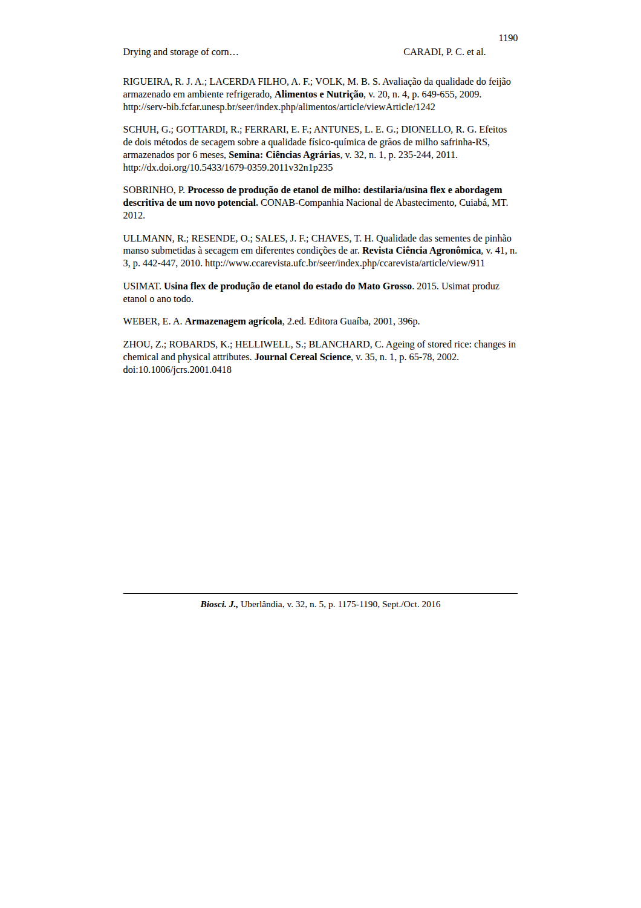1190
Drying and storage of corn… CARADI, P. C. et al.
RIGUEIRA, R. J. A.; LACERDA FILHO, A. F.; VOLK, M. B. S. Avaliação da qualidade do feijão armazenado em ambiente refrigerado, Alimentos e Nutrição, v. 20, n. 4, p. 649-655, 2009. http://serv-bib.fcfar.unesp.br/seer/index.php/alimentos/article/viewArticle/1242
SCHUH, G.; GOTTARDI, R.; FERRARI, E. F.; ANTUNES, L. E. G.; DIONELLO, R. G. Efeitos de dois métodos de secagem sobre a qualidade físico-química de grãos de milho safrinha-RS, armazenados por 6 meses, Semina: Ciências Agrárias, v. 32, n. 1, p. 235-244, 2011. http://dx.doi.org/10.5433/1679-0359.2011v32n1p235
SOBRINHO, P. Processo de produção de etanol de milho: destilaria/usina flex e abordagem descritiva de um novo potencial. CONAB-Companhia Nacional de Abastecimento, Cuiabá, MT. 2012.
ULLMANN, R.; RESENDE, O.; SALES, J. F.; CHAVES, T. H. Qualidade das sementes de pinhão manso submetidas à secagem em diferentes condições de ar. Revista Ciência Agronômica, v. 41, n. 3, p. 442-447, 2010. http://www.ccarevista.ufc.br/seer/index.php/ccarevista/article/view/911
USIMAT. Usina flex de produção de etanol do estado do Mato Grosso. 2015. Usimat produz etanol o ano todo.
WEBER, E. A. Armazenagem agrícola, 2.ed. Editora Guaíba, 2001, 396p.
ZHOU, Z.; ROBARDS, K.; HELLIWELL, S.; BLANCHARD, C. Ageing of stored rice: changes in chemical and physical attributes. Journal Cereal Science, v. 35, n. 1, p. 65-78, 2002. doi:10.1006/jcrs.2001.0418
Biosci. J., Uberlândia, v. 32, n. 5, p. 1175-1190, Sept./Oct. 2016